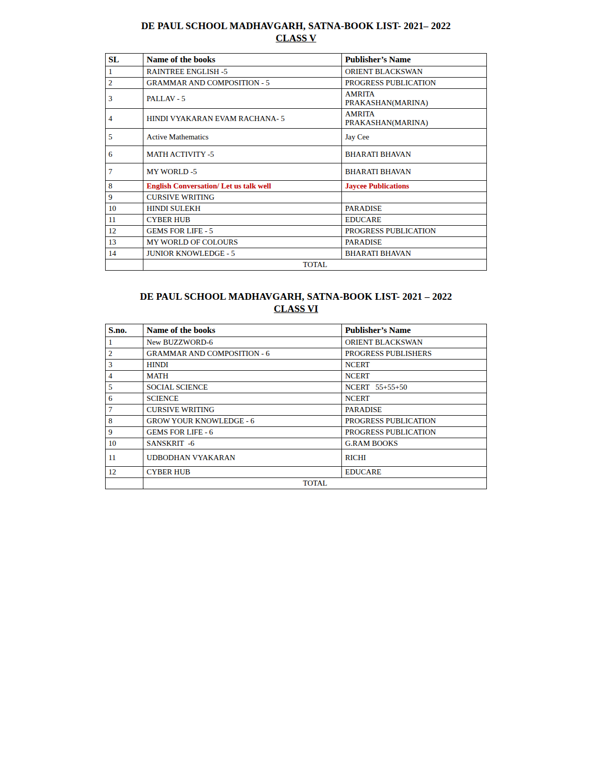DE PAUL SCHOOL MADHAVGARH, SATNA-BOOK LIST- 2021– 2022
CLASS V
| SL | Name of the books | Publisher’s Name |
| --- | --- | --- |
| 1 | RAINTREE ENGLISH -5 | ORIENT BLACKSWAN |
| 2 | GRAMMAR AND COMPOSITION - 5 | PROGRESS PUBLICATION |
| 3 | PALLAV - 5 | AMRITA PRAKASHAN(MARINA) |
| 4 | HINDI VYAKARAN EVAM RACHANA- 5 | AMRITA PRAKASHAN(MARINA) |
| 5 | Active Mathematics | Jay Cee |
| 6 | MATH ACTIVITY -5 | BHARATI BHAVAN |
| 7 | MY WORLD -5 | BHARATI BHAVAN |
| 8 | English Conversation/ Let us talk well | Jaycee Publications |
| 9 | CURSIVE WRITING | |
| 10 | HINDI SULEKH | PARADISE |
| 11 | CYBER HUB | EDUCARE |
| 12 | GEMS FOR LIFE - 5 | PROGRESS PUBLICATION |
| 13 | MY WORLD OF COLOURS | PARADISE |
| 14 | JUNIOR KNOWLEDGE - 5 | BHARATI BHAVAN |
| | TOTAL |
DE PAUL SCHOOL MADHAVGARH, SATNA-BOOK LIST- 2021 – 2022
CLASS VI
| S.no. | Name of the books | Publisher’s Name |
| --- | --- | --- |
| 1 | New BUZZWORD-6 | ORIENT BLACKSWAN |
| 2 | GRAMMAR AND COMPOSITION - 6 | PROGRESS PUBLISHERS |
| 3 | HINDI | NCERT |
| 4 | MATH | NCERT |
| 5 | SOCIAL SCIENCE | NCERT 55+55+50 |
| 6 | SCIENCE | NCERT |
| 7 | CURSIVE WRITING | PARADISE |
| 8 | GROW YOUR KNOWLEDGE - 6 | PROGRESS PUBLICATION |
| 9 | GEMS FOR LIFE - 6 | PROGRESS PUBLICATION |
| 10 | SANSKRIT -6 | G.RAM BOOKS |
| 11 | UDBODHAN VYAKARAN | RICHI |
| 12 | CYBER HUB | EDUCARE |
| | TOTAL |